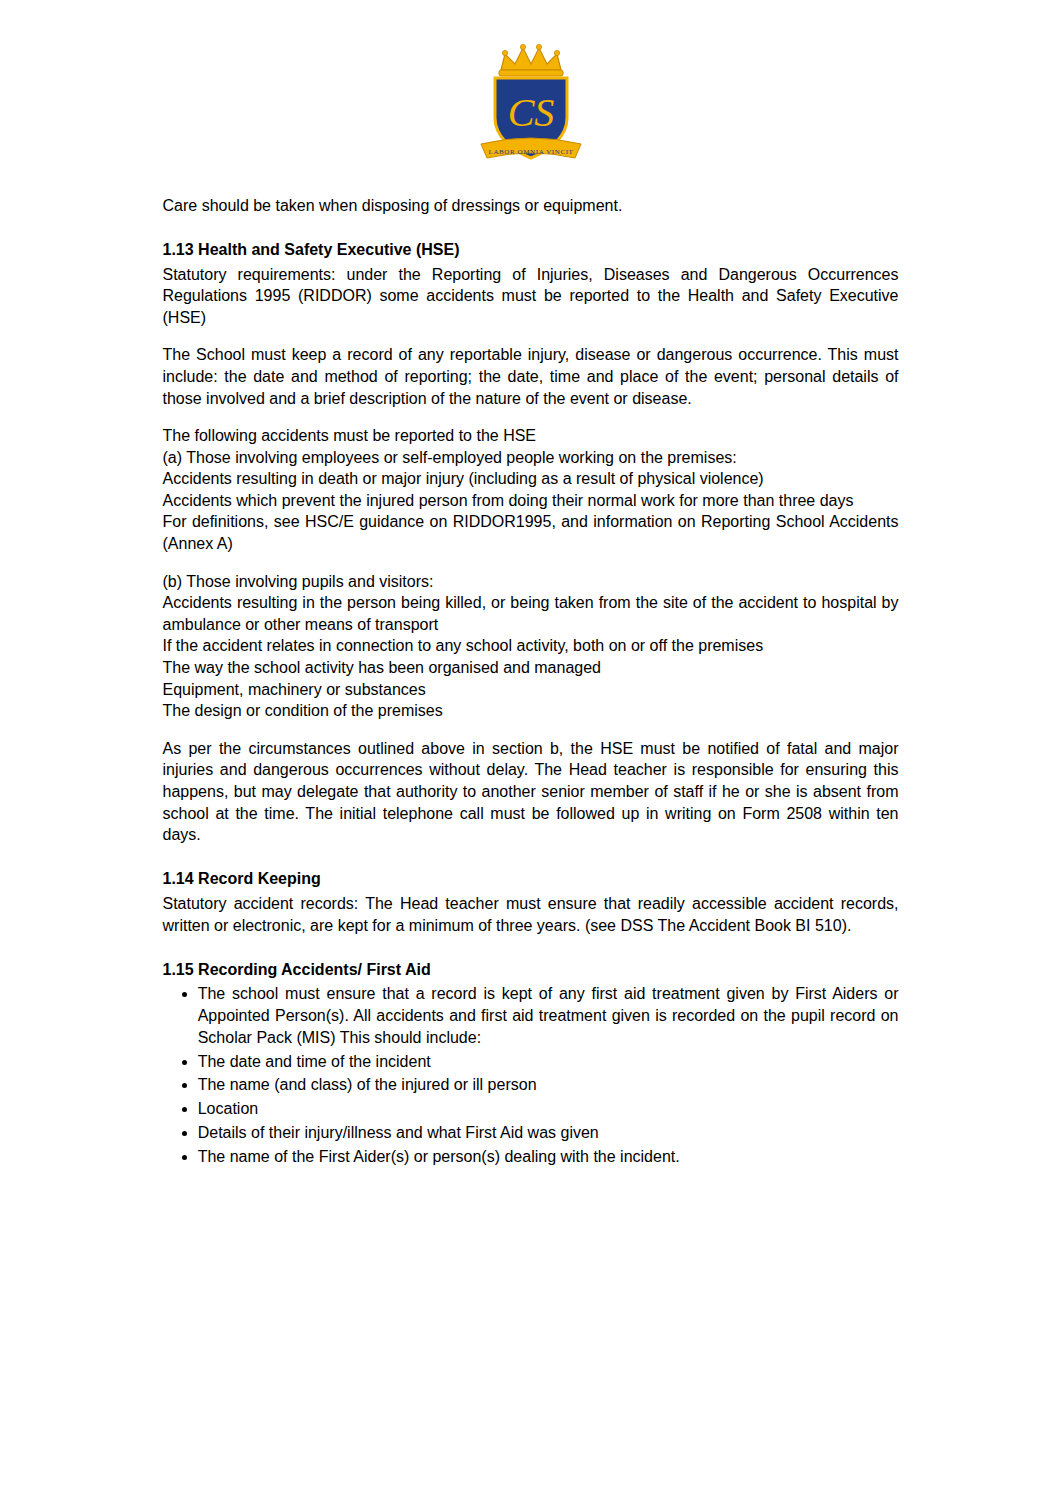CS LABOR OMNIA VINCIT
Care should be taken when disposing of dressings or equipment.
1.13 Health and Safety Executive (HSE)
Statutory requirements: under the Reporting of Injuries, Diseases and Dangerous Occurrences Regulations 1995 (RIDDOR) some accidents must be reported to the Health and Safety Executive (HSE)
The School must keep a record of any reportable injury, disease or dangerous occurrence. This must include: the date and method of reporting; the date, time and place of the event; personal details of those involved and a brief description of the nature of the event or disease.
The following accidents must be reported to the HSE
(a) Those involving employees or self-employed people working on the premises:
Accidents resulting in death or major injury (including as a result of physical violence)
Accidents which prevent the injured person from doing their normal work for more than three days
For definitions, see HSC/E guidance on RIDDOR1995, and information on Reporting School Accidents (Annex A)
(b) Those involving pupils and visitors:
Accidents resulting in the person being killed, or being taken from the site of the accident to hospital by ambulance or other means of transport
If the accident relates in connection to any school activity, both on or off the premises
The way the school activity has been organised and managed
Equipment, machinery or substances
The design or condition of the premises
As per the circumstances outlined above in section b, the HSE must be notified of fatal and major injuries and dangerous occurrences without delay. The Head teacher is responsible for ensuring this happens, but may delegate that authority to another senior member of staff if he or she is absent from school at the time. The initial telephone call must be followed up in writing on Form 2508 within ten days.
1.14 Record Keeping
Statutory accident records: The Head teacher must ensure that readily accessible accident records, written or electronic, are kept for a minimum of three years. (see DSS The Accident Book BI 510).
1.15 Recording Accidents/ First Aid
The school must ensure that a record is kept of any first aid treatment given by First Aiders or Appointed Person(s). All accidents and first aid treatment given is recorded on the pupil record on Scholar Pack (MIS) This should include:
The date and time of the incident
The name (and class) of the injured or ill person
Location
Details of their injury/illness and what First Aid was given
The name of the First Aider(s) or person(s) dealing with the incident.